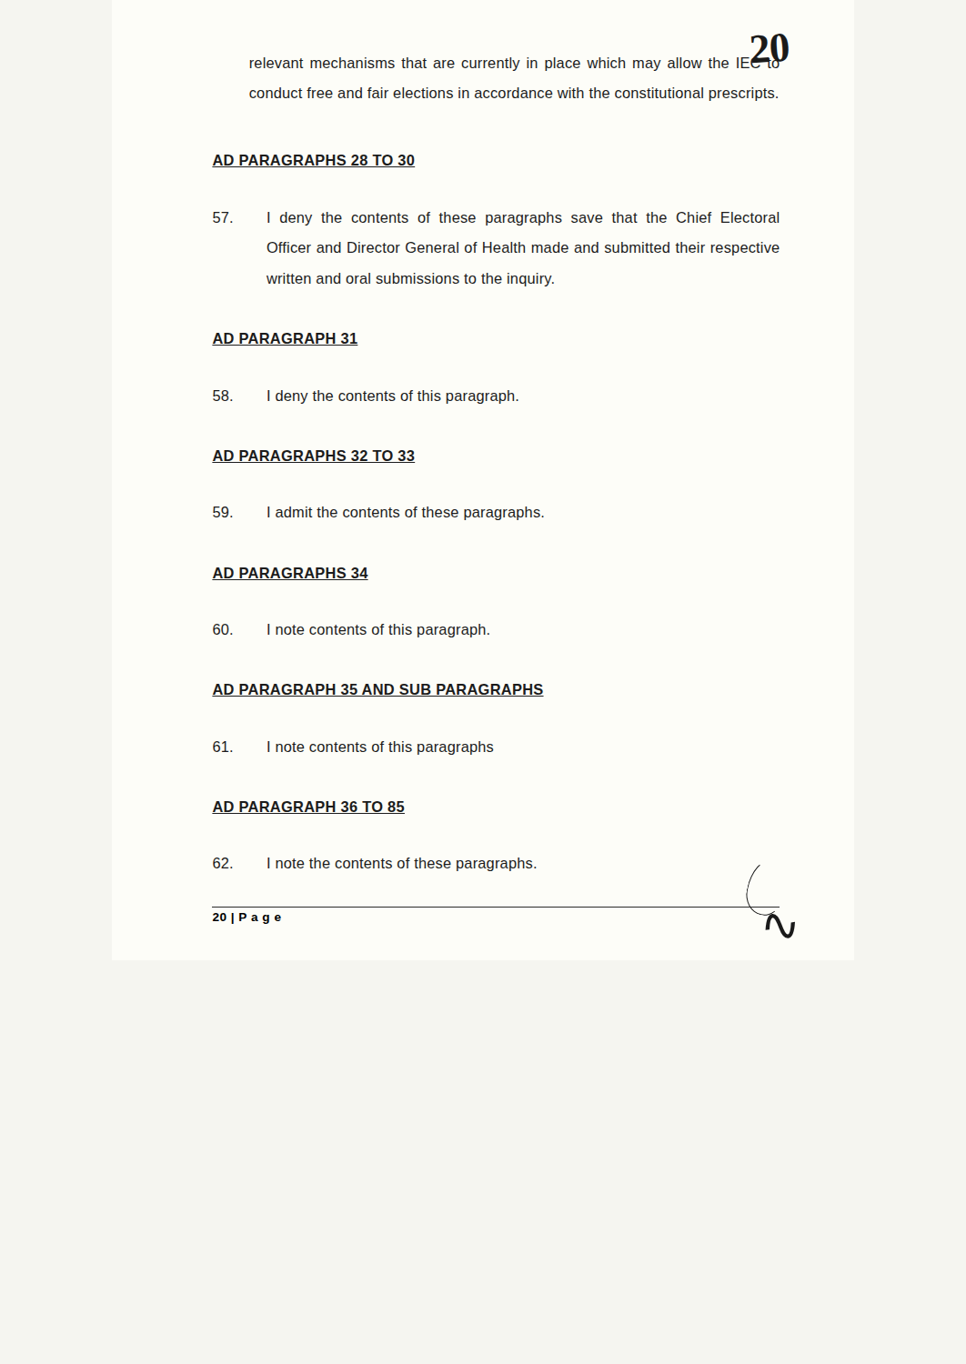20
relevant mechanisms that are currently in place which may allow the IEC to conduct free and fair elections in accordance with the constitutional prescripts.
AD PARAGRAPHS 28 TO 30
57.
I deny the contents of these paragraphs save that the Chief Electoral Officer and Director General of Health made and submitted their respective written and oral submissions to the inquiry.
AD PARAGRAPH 31
58.
I deny the contents of this paragraph.
AD PARAGRAPHS 32 TO 33
59.
I admit the contents of these paragraphs.
AD PARAGRAPHS 34
60.
I note contents of this paragraph.
AD PARAGRAPH 35 AND SUB PARAGRAPHS
61.
I note contents of this paragraphs
AD PARAGRAPH 36 TO 85
62.
I note the contents of these paragraphs.
20 | P a g e
∿